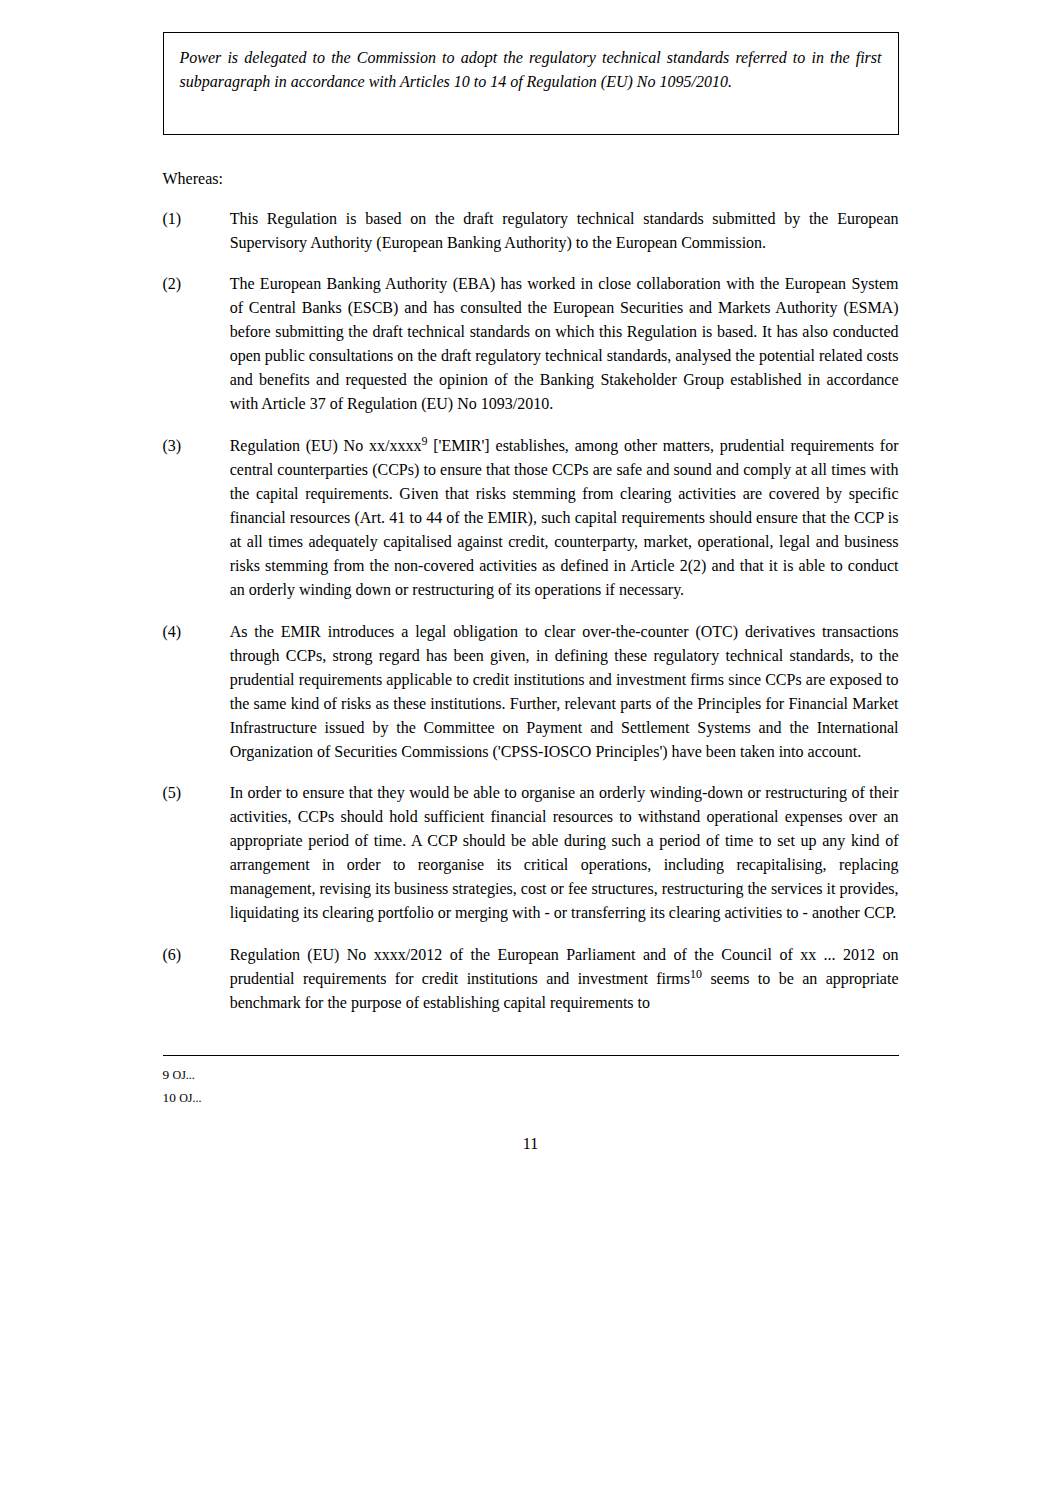Power is delegated to the Commission to adopt the regulatory technical standards referred to in the first subparagraph in accordance with Articles 10 to 14 of Regulation (EU) No 1095/2010.
Whereas:
This Regulation is based on the draft regulatory technical standards submitted by the European Supervisory Authority (European Banking Authority) to the European Commission.
The European Banking Authority (EBA) has worked in close collaboration with the European System of Central Banks (ESCB) and has consulted the European Securities and Markets Authority (ESMA) before submitting the draft technical standards on which this Regulation is based. It has also conducted open public consultations on the draft regulatory technical standards, analysed the potential related costs and benefits and requested the opinion of the Banking Stakeholder Group established in accordance with Article 37 of Regulation (EU) No 1093/2010.
Regulation (EU) No xx/xxxx9 ['EMIR'] establishes, among other matters, prudential requirements for central counterparties (CCPs) to ensure that those CCPs are safe and sound and comply at all times with the capital requirements. Given that risks stemming from clearing activities are covered by specific financial resources (Art. 41 to 44 of the EMIR), such capital requirements should ensure that the CCP is at all times adequately capitalised against credit, counterparty, market, operational, legal and business risks stemming from the non-covered activities as defined in Article 2(2) and that it is able to conduct an orderly winding down or restructuring of its operations if necessary.
As the EMIR introduces a legal obligation to clear over-the-counter (OTC) derivatives transactions through CCPs, strong regard has been given, in defining these regulatory technical standards, to the prudential requirements applicable to credit institutions and investment firms since CCPs are exposed to the same kind of risks as these institutions. Further, relevant parts of the Principles for Financial Market Infrastructure issued by the Committee on Payment and Settlement Systems and the International Organization of Securities Commissions ('CPSS-IOSCO Principles') have been taken into account.
In order to ensure that they would be able to organise an orderly winding-down or restructuring of their activities, CCPs should hold sufficient financial resources to withstand operational expenses over an appropriate period of time. A CCP should be able during such a period of time to set up any kind of arrangement in order to reorganise its critical operations, including recapitalising, replacing management, revising its business strategies, cost or fee structures, restructuring the services it provides, liquidating its clearing portfolio or merging with - or transferring its clearing activities to - another CCP.
Regulation (EU) No xxxx/2012 of the European Parliament and of the Council of xx ... 2012 on prudential requirements for credit institutions and investment firms10 seems to be an appropriate benchmark for the purpose of establishing capital requirements to
9 OJ...
10 OJ...
11